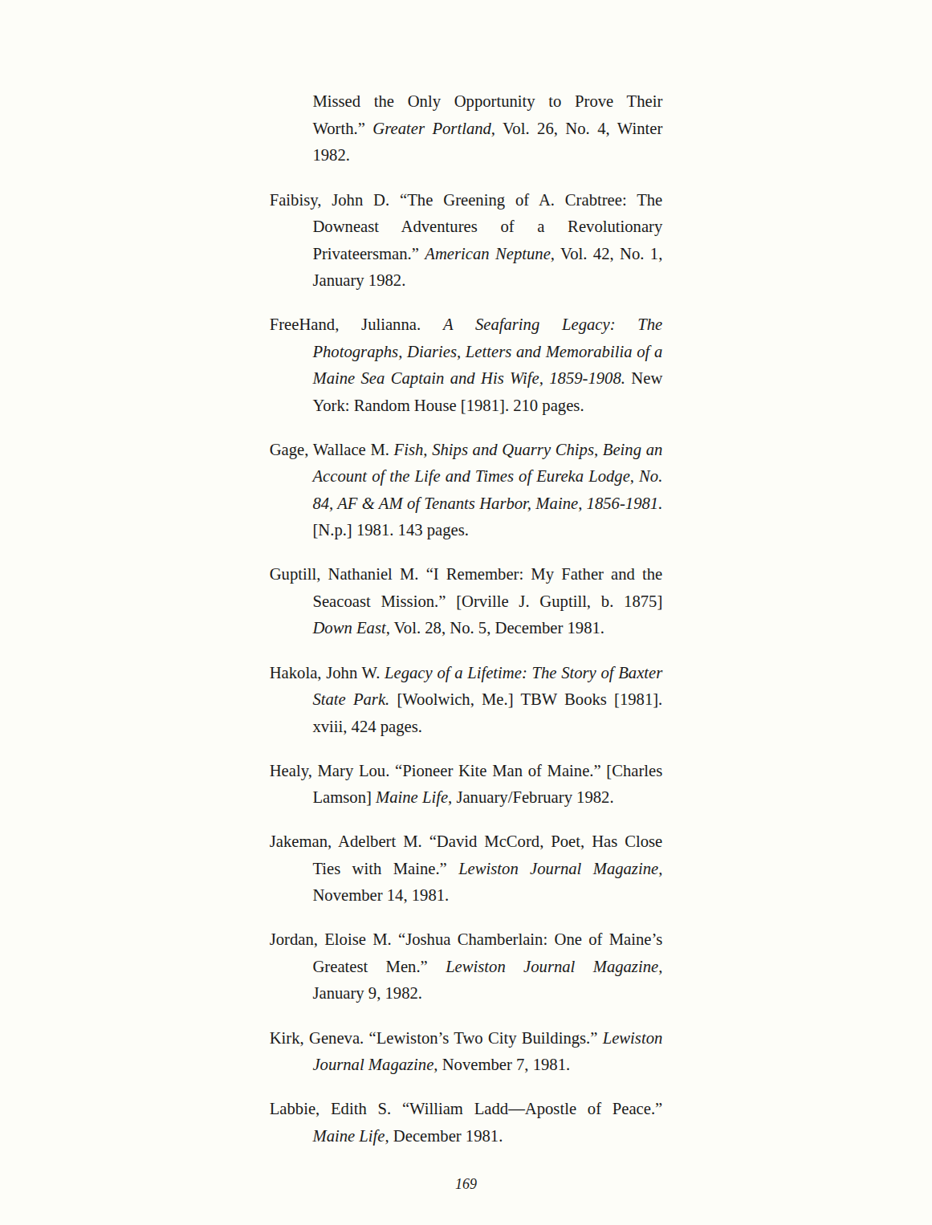Missed the Only Opportunity to Prove Their Worth.” Greater Portland, Vol. 26, No. 4, Winter 1982.
Faibisy, John D. “The Greening of A. Crabtree: The Downeast Adventures of a Revolutionary Privateersman.” American Neptune, Vol. 42, No. 1, January 1982.
FreeHand, Julianna. A Seafaring Legacy: The Photographs, Diaries, Letters and Memorabilia of a Maine Sea Captain and His Wife, 1859-1908. New York: Random House [1981]. 210 pages.
Gage, Wallace M. Fish, Ships and Quarry Chips, Being an Account of the Life and Times of Eureka Lodge, No. 84, AF & AM of Tenants Harbor, Maine, 1856-1981. [N.p.] 1981. 143 pages.
Guptill, Nathaniel M. “I Remember: My Father and the Seacoast Mission.” [Orville J. Guptill, b. 1875] Down East, Vol. 28, No. 5, December 1981.
Hakola, John W. Legacy of a Lifetime: The Story of Baxter State Park. [Woolwich, Me.] TBW Books [1981]. xviii, 424 pages.
Healy, Mary Lou. “Pioneer Kite Man of Maine.” [Charles Lamson] Maine Life, January/February 1982.
Jakeman, Adelbert M. “David McCord, Poet, Has Close Ties with Maine.” Lewiston Journal Magazine, November 14, 1981.
Jordan, Eloise M. “Joshua Chamberlain: One of Maine’s Greatest Men.” Lewiston Journal Magazine, January 9, 1982.
Kirk, Geneva. “Lewiston’s Two City Buildings.” Lewiston Journal Magazine, November 7, 1981.
Labbie, Edith S. “William Ladd—Apostle of Peace.” Maine Life, December 1981.
169